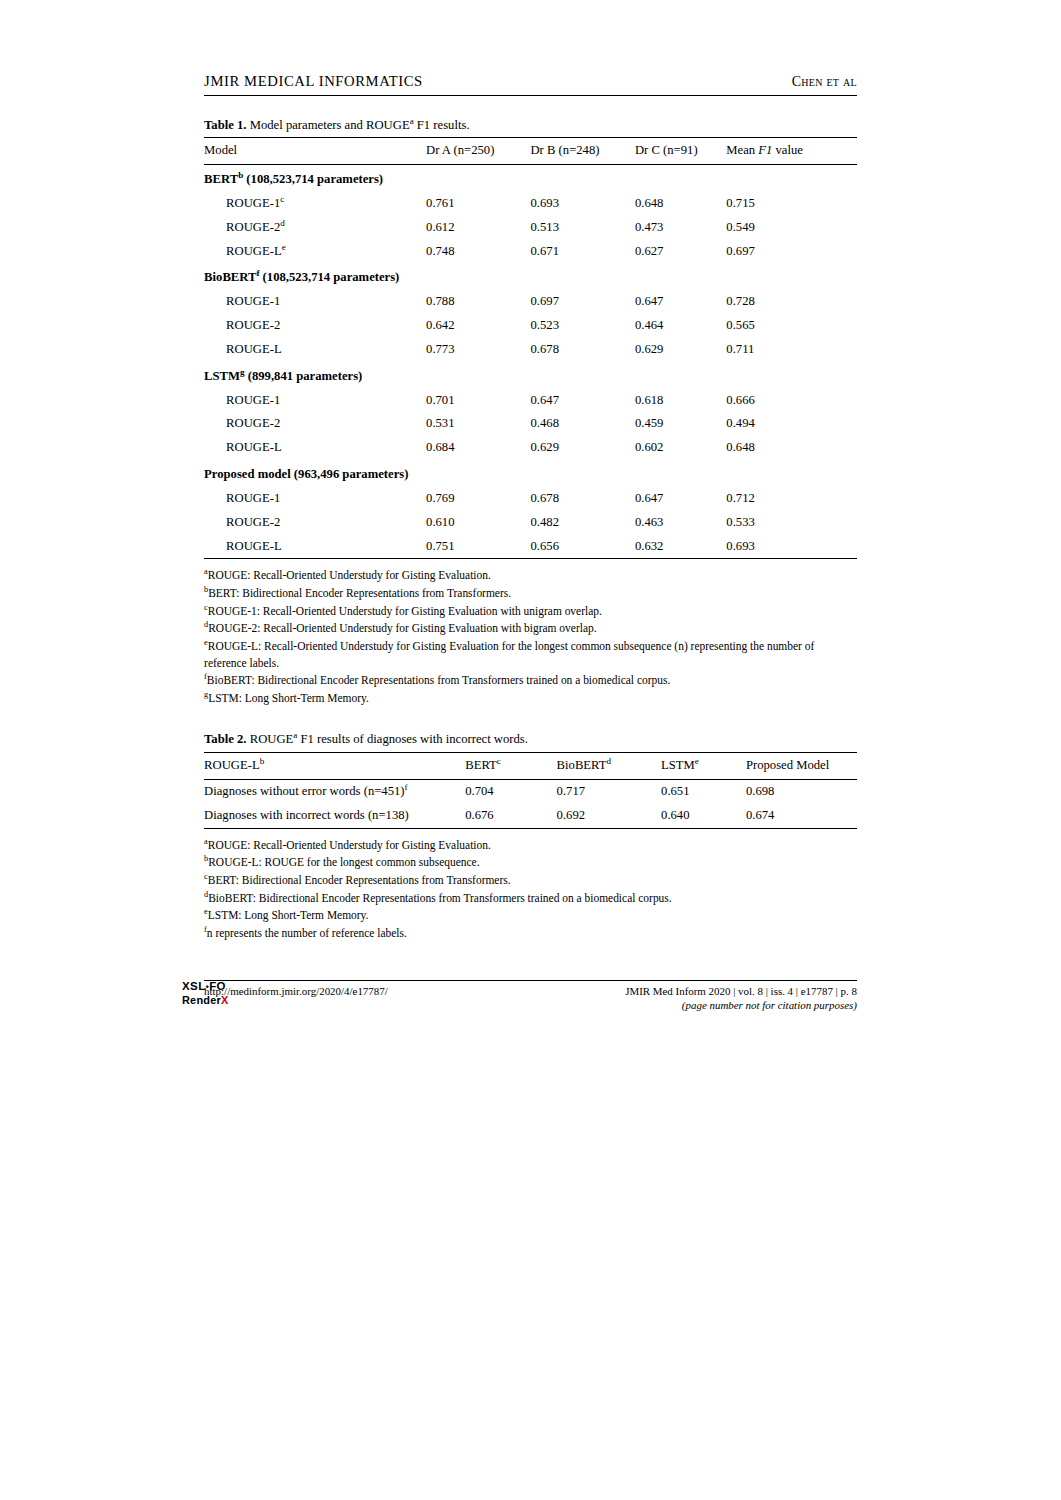JMIR Medical Informatics
Chen et al
Table 1. Model parameters and ROUGEa F1 results.
| Model | Dr A (n=250) | Dr B (n=248) | Dr C (n=91) | Mean F1 value |
| --- | --- | --- | --- | --- |
| BERT b (108,523,714 parameters) |
| ROUGE-1 c | 0.761 | 0.693 | 0.648 | 0.715 |
| ROUGE-2 d | 0.612 | 0.513 | 0.473 | 0.549 |
| ROUGE-L e | 0.748 | 0.671 | 0.627 | 0.697 |
| BioBERT f (108,523,714 parameters) |
| ROUGE-1 | 0.788 | 0.697 | 0.647 | 0.728 |
| ROUGE-2 | 0.642 | 0.523 | 0.464 | 0.565 |
| ROUGE-L | 0.773 | 0.678 | 0.629 | 0.711 |
| LSTM g (899,841 parameters) |
| ROUGE-1 | 0.701 | 0.647 | 0.618 | 0.666 |
| ROUGE-2 | 0.531 | 0.468 | 0.459 | 0.494 |
| ROUGE-L | 0.684 | 0.629 | 0.602 | 0.648 |
| Proposed model (963,496 parameters) |
| ROUGE-1 | 0.769 | 0.678 | 0.647 | 0.712 |
| ROUGE-2 | 0.610 | 0.482 | 0.463 | 0.533 |
| ROUGE-L | 0.751 | 0.656 | 0.632 | 0.693 |
aROUGE: Recall-Oriented Understudy for Gisting Evaluation.
bBERT: Bidirectional Encoder Representations from Transformers.
cROUGE-1: Recall-Oriented Understudy for Gisting Evaluation with unigram overlap.
dROUGE-2: Recall-Oriented Understudy for Gisting Evaluation with bigram overlap.
eROUGE-L: Recall-Oriented Understudy for Gisting Evaluation for the longest common subsequence (n) representing the number of reference labels.
fBioBERT: Bidirectional Encoder Representations from Transformers trained on a biomedical corpus.
gLSTM: Long Short-Term Memory.
Table 2. ROUGEa F1 results of diagnoses with incorrect words.
| ROUGE-L b | BERT c | BioBERT d | LSTM e | Proposed Model |
| --- | --- | --- | --- | --- |
| Diagnoses without error words (n=451) f | 0.704 | 0.717 | 0.651 | 0.698 |
| Diagnoses with incorrect words (n=138) | 0.676 | 0.692 | 0.640 | 0.674 |
aROUGE: Recall-Oriented Understudy for Gisting Evaluation.
bROUGE-L: ROUGE for the longest common subsequence.
cBERT: Bidirectional Encoder Representations from Transformers.
dBioBERT: Bidirectional Encoder Representations from Transformers trained on a biomedical corpus.
eLSTM: Long Short-Term Memory.
fn represents the number of reference labels.
XSL•FO
RenderX
http://medinform.jmir.org/2020/4/e17787/
JMIR Med Inform 2020 | vol. 8 | iss. 4 | e17787 | p. 8
(page number not for citation purposes)